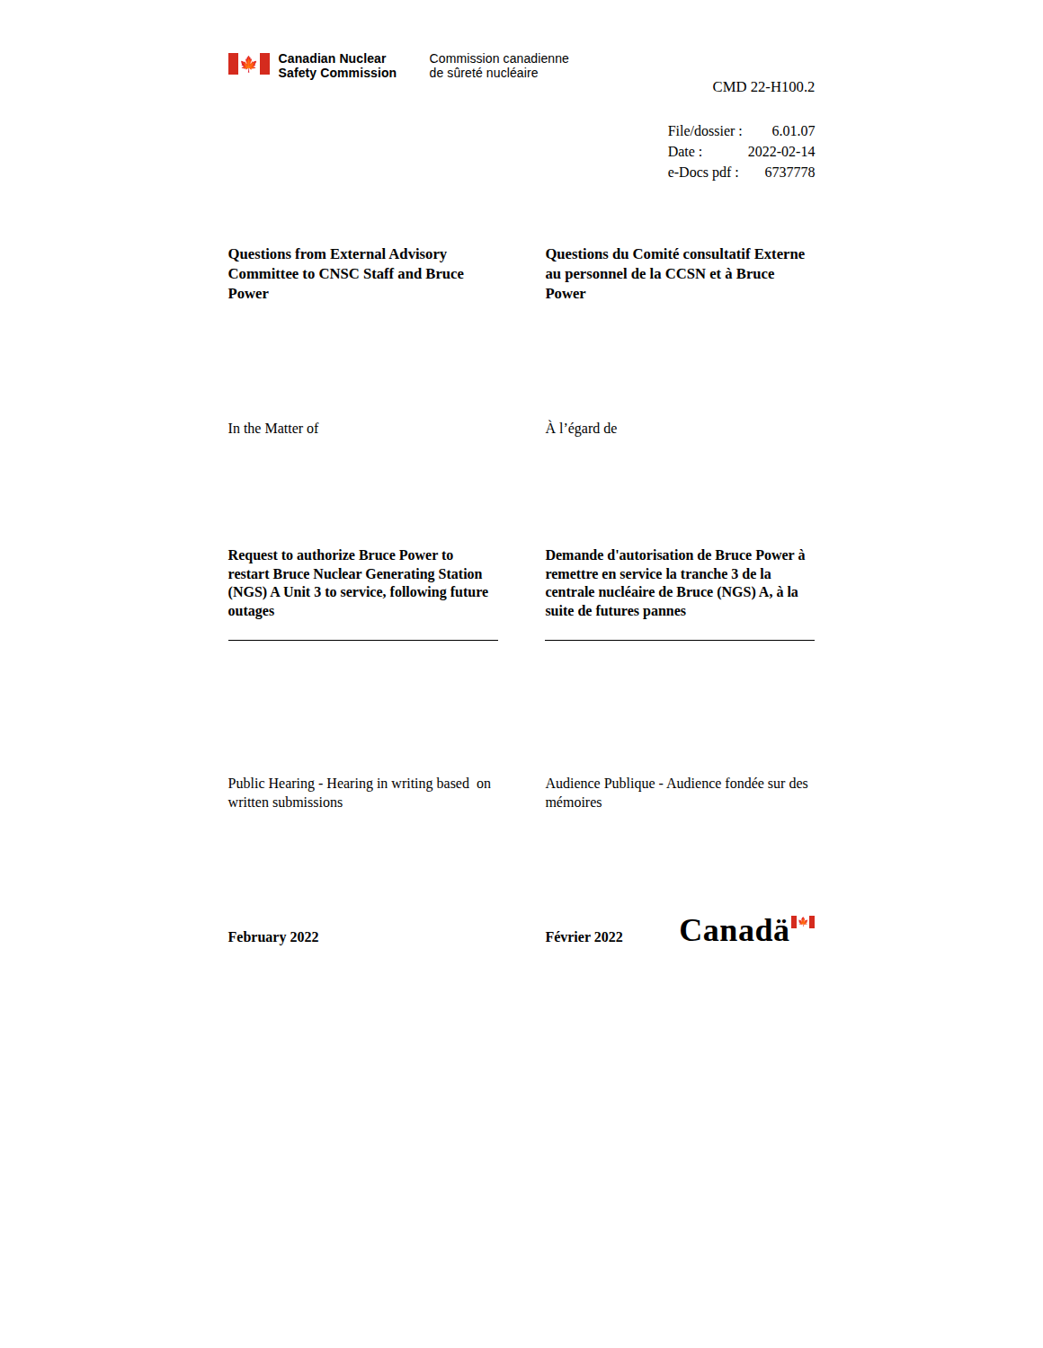🍁
Canadian Nuclear
Commission canadienne
Safety Commission
de sûreté nucléaire
CMD 22-H100.2
| File/dossier : | 6.01.07 |
| Date : | 2022-02-14 |
| e-Docs pdf : | 6737778 |
Questions from External Advisory Committee to CNSC Staff and Bruce Power
In the Matter of
Request to authorize Bruce Power to restart Bruce Nuclear Generating Station (NGS) A Unit 3 to service, following future outages
Public Hearing - Hearing in writing based on written submissions
February 2022
Questions du Comité consultatif Externe au personnel de la CCSN et à Bruce Power
À l’égard de
Demande d'autorisation de Bruce Power à remettre en service la tranche 3 de la centrale nucléaire de Bruce (NGS) A, à la suite de futures pannes
Audience Publique - Audience fondée sur des mémoires
Février 2022
Canadä 🍁